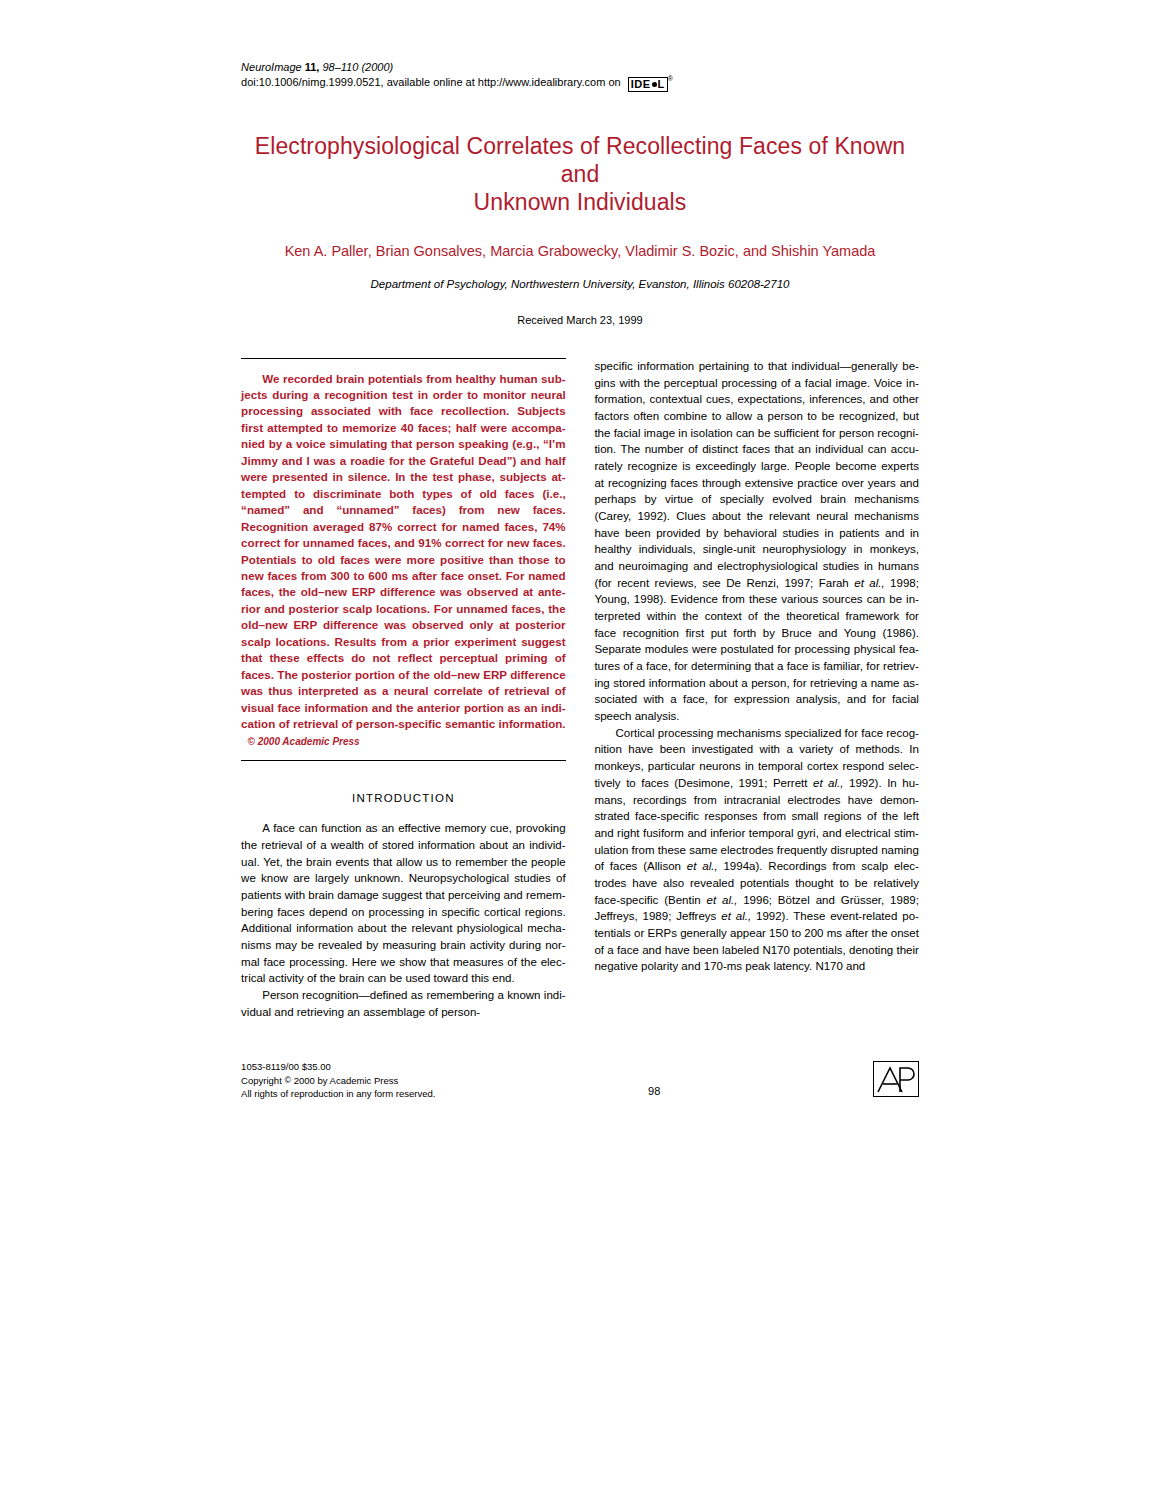NeuroImage 11, 98–110 (2000)
doi:10.1006/nimg.1999.0521, available online at http://www.idealibrary.com on IDE L®
Electrophysiological Correlates of Recollecting Faces of Known and
Unknown Individuals
Ken A. Paller, Brian Gonsalves, Marcia Grabowecky, Vladimir S. Bozic, and Shishin Yamada
Department of Psychology, Northwestern University, Evanston, Illinois 60208-2710
Received March 23, 1999
We recorded brain potentials from healthy human subjects during a recognition test in order to monitor neural processing associated with face recollection. Subjects first attempted to memorize 40 faces; half were accompanied by a voice simulating that person speaking (e.g., “I’m Jimmy and I was a roadie for the Grateful Dead”) and half were presented in silence. In the test phase, subjects attempted to discriminate both types of old faces (i.e., “named” and “unnamed” faces) from new faces. Recognition averaged 87% correct for named faces, 74% correct for unnamed faces, and 91% correct for new faces. Potentials to old faces were more positive than those to new faces from 300 to 600 ms after face onset. For named faces, the old–new ERP difference was observed at anterior and posterior scalp locations. For unnamed faces, the old–new ERP difference was observed only at posterior scalp locations. Results from a prior experiment suggest that these effects do not reflect perceptual priming of faces. The posterior portion of the old–new ERP difference was thus interpreted as a neural correlate of retrieval of visual face information and the anterior portion as an indication of retrieval of person-specific semantic information. © 2000 Academic Press
INTRODUCTION
A face can function as an effective memory cue, provoking the retrieval of a wealth of stored information about an individual. Yet, the brain events that allow us to remember the people we know are largely unknown. Neuropsychological studies of patients with brain damage suggest that perceiving and remembering faces depend on processing in specific cortical regions. Additional information about the relevant physiological mechanisms may be revealed by measuring brain activity during normal face processing. Here we show that measures of the electrical activity of the brain can be used toward this end.
Person recognition—defined as remembering a known individual and retrieving an assemblage of person-
specific information pertaining to that individual—generally begins with the perceptual processing of a facial image. Voice information, contextual cues, expectations, inferences, and other factors often combine to allow a person to be recognized, but the facial image in isolation can be sufficient for person recognition. The number of distinct faces that an individual can accurately recognize is exceedingly large. People become experts at recognizing faces through extensive practice over years and perhaps by virtue of specially evolved brain mechanisms (Carey, 1992). Clues about the relevant neural mechanisms have been provided by behavioral studies in patients and in healthy individuals, single-unit neurophysiology in monkeys, and neuroimaging and electrophysiological studies in humans (for recent reviews, see De Renzi, 1997; Farah et al., 1998; Young, 1998). Evidence from these various sources can be interpreted within the context of the theoretical framework for face recognition first put forth by Bruce and Young (1986). Separate modules were postulated for processing physical features of a face, for determining that a face is familiar, for retrieving stored information about a person, for retrieving a name associated with a face, for expression analysis, and for facial speech analysis.
Cortical processing mechanisms specialized for face recognition have been investigated with a variety of methods. In monkeys, particular neurons in temporal cortex respond selectively to faces (Desimone, 1991; Perrett et al., 1992). In humans, recordings from intracranial electrodes have demonstrated face-specific responses from small regions of the left and right fusiform and inferior temporal gyri, and electrical stimulation from these same electrodes frequently disrupted naming of faces (Allison et al., 1994a). Recordings from scalp electrodes have also revealed potentials thought to be relatively face-specific (Bentin et al., 1996; Bötzel and Grüsser, 1989; Jeffreys, 1989; Jeffreys et al., 1992). These event-related potentials or ERPs generally appear 150 to 200 ms after the onset of a face and have been labeled N170 potentials, denoting their negative polarity and 170-ms peak latency. N170 and
1053-8119/00 $35.00
Copyright © 2000 by Academic Press
All rights of reproduction in any form reserved.
98